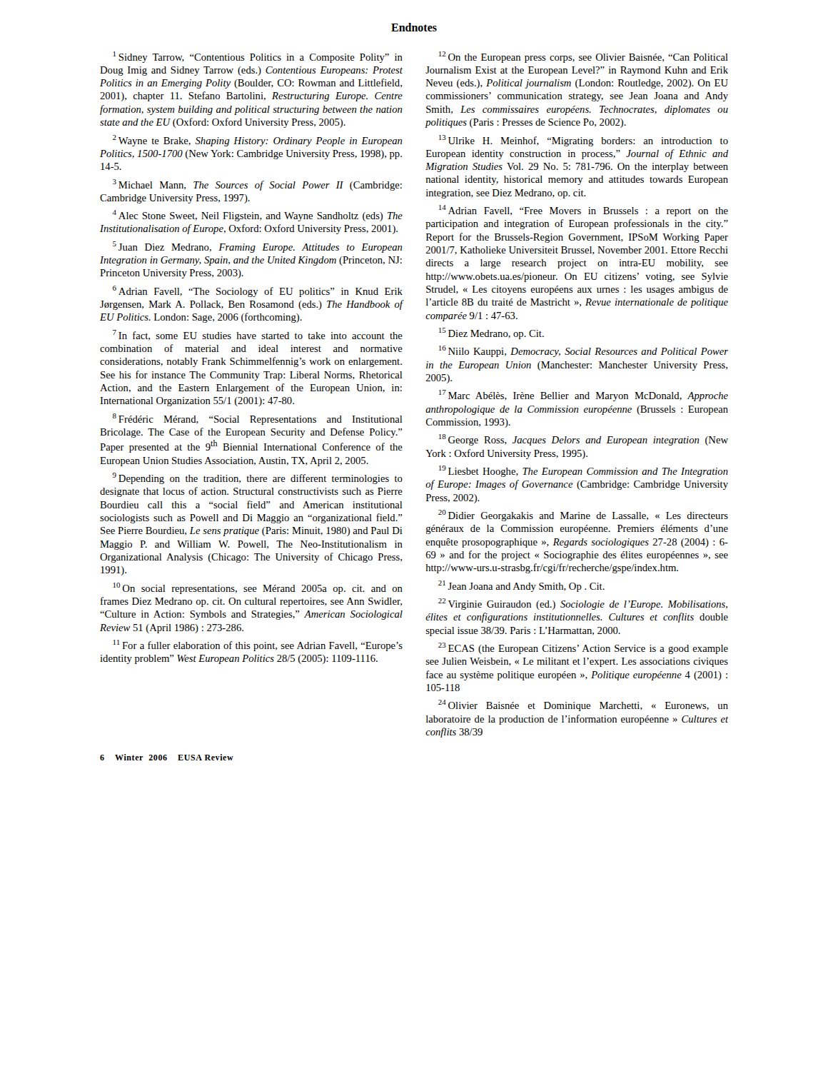Endnotes
Sidney Tarrow, “Contentious Politics in a Composite Polity” in Doug Imig and Sidney Tarrow (eds.) Contentious Europeans: Protest Politics in an Emerging Polity (Boulder, CO: Rowman and Littlefield, 2001), chapter 11. Stefano Bartolini, Restructuring Europe. Centre formation, system building and political structuring between the nation state and the EU (Oxford: Oxford University Press, 2005).
Wayne te Brake, Shaping History: Ordinary People in European Politics, 1500-1700 (New York: Cambridge University Press, 1998), pp. 14-5.
Michael Mann, The Sources of Social Power II (Cambridge: Cambridge University Press, 1997).
Alec Stone Sweet, Neil Fligstein, and Wayne Sandholtz (eds) The Institutionalisation of Europe, Oxford: Oxford University Press, 2001).
Juan Diez Medrano, Framing Europe. Attitudes to European Integration in Germany, Spain, and the United Kingdom (Princeton, NJ: Princeton University Press, 2003).
Adrian Favell, “The Sociology of EU politics” in Knud Erik Jørgensen, Mark A. Pollack, Ben Rosamond (eds.) The Handbook of EU Politics. London: Sage, 2006 (forthcoming).
In fact, some EU studies have started to take into account the combination of material and ideal interest and normative considerations, notably Frank Schimmelfennig’s work on enlargement. See his for instance The Community Trap: Liberal Norms, Rhetorical Action, and the Eastern Enlargement of the European Union, in: International Organization 55/1 (2001): 47-80.
Frédéric Mérand, “Social Representations and Institutional Bricolage. The Case of the European Security and Defense Policy.” Paper presented at the 9th Biennial International Conference of the European Union Studies Association, Austin, TX, April 2, 2005.
Depending on the tradition, there are different terminologies to designate that locus of action. Structural constructivists such as Pierre Bourdieu call this a “social field” and American institutional sociologists such as Powell and Di Maggio an “organizational field.” See Pierre Bourdieu, Le sens pratique (Paris: Minuit, 1980) and Paul Di Maggio P. and William W. Powell, The Neo-Institutionalism in Organizational Analysis (Chicago: The University of Chicago Press, 1991).
On social representations, see Mérand 2005a op. cit. and on frames Diez Medrano op. cit. On cultural repertoires, see Ann Swidler, “Culture in Action: Symbols and Strategies,” American Sociological Review 51 (April 1986) : 273-286.
For a fuller elaboration of this point, see Adrian Favell, “Europe’s identity problem” West European Politics 28/5 (2005): 1109-1116.
On the European press corps, see Olivier Baisnée, “Can Political Journalism Exist at the European Level?” in Raymond Kuhn and Erik Neveu (eds.), Political journalism (London: Routledge, 2002). On EU commissioners’ communication strategy, see Jean Joana and Andy Smith, Les commissaires européens. Technocrates, diplomates ou politiques (Paris : Presses de Science Po, 2002).
Ulrike H. Meinhof, “Migrating borders: an introduction to European identity construction in process,” Journal of Ethnic and Migration Studies Vol. 29 No. 5: 781-796. On the interplay between national identity, historical memory and attitudes towards European integration, see Diez Medrano, op. cit.
Adrian Favell, “Free Movers in Brussels : a report on the participation and integration of European professionals in the city.” Report for the Brussels-Region Government, IPSoM Working Paper 2001/7, Katholieke Universiteit Brussel, November 2001. Ettore Recchi directs a large research project on intra-EU mobility, see http://www.obets.ua.es/pioneur. On EU citizens’ voting, see Sylvie Strudel, « Les citoyens européens aux urnes : les usages ambigus de l’article 8B du traité de Mastricht », Revue internationale de politique comparée 9/1 : 47-63.
Diez Medrano, op. Cit.
Niilo Kauppi, Democracy, Social Resources and Political Power in the European Union (Manchester: Manchester University Press, 2005).
Marc Abélès, Irène Bellier and Maryon McDonald, Approche anthropologique de la Commission européenne (Brussels : European Commission, 1993).
George Ross, Jacques Delors and European integration (New York : Oxford University Press, 1995).
Liesbet Hooghe, The European Commission and The Integration of Europe: Images of Governance (Cambridge: Cambridge University Press, 2002).
Didier Georgakakis and Marine de Lassalle, « Les directeurs généraux de la Commission européenne. Premiers éléments d’une enquête prosopographique », Regards sociologiques 27-28 (2004) : 6-69 » and for the project « Sociographie des élites européennes », see http://www-urs.u-strasbg.fr/cgi/fr/recherche/gspe/index.htm.
Jean Joana and Andy Smith, Op . Cit.
Virginie Guiraudon (ed.) Sociologie de l’Europe. Mobilisations, élites et configurations institutionnelles. Cultures et conflits double special issue 38/39. Paris : L’Harmattan, 2000.
ECAS (the European Citizens’ Action Service is a good example see Julien Weisbein, « Le militant et l’expert. Les associations civiques face au système politique européen », Politique européenne 4 (2001) : 105-118
Olivier Baisnée et Dominique Marchetti, « Euronews, un laboratoire de la production de l’information européenne » Cultures et conflits 38/39
6 Winter 2006 EUSA Review